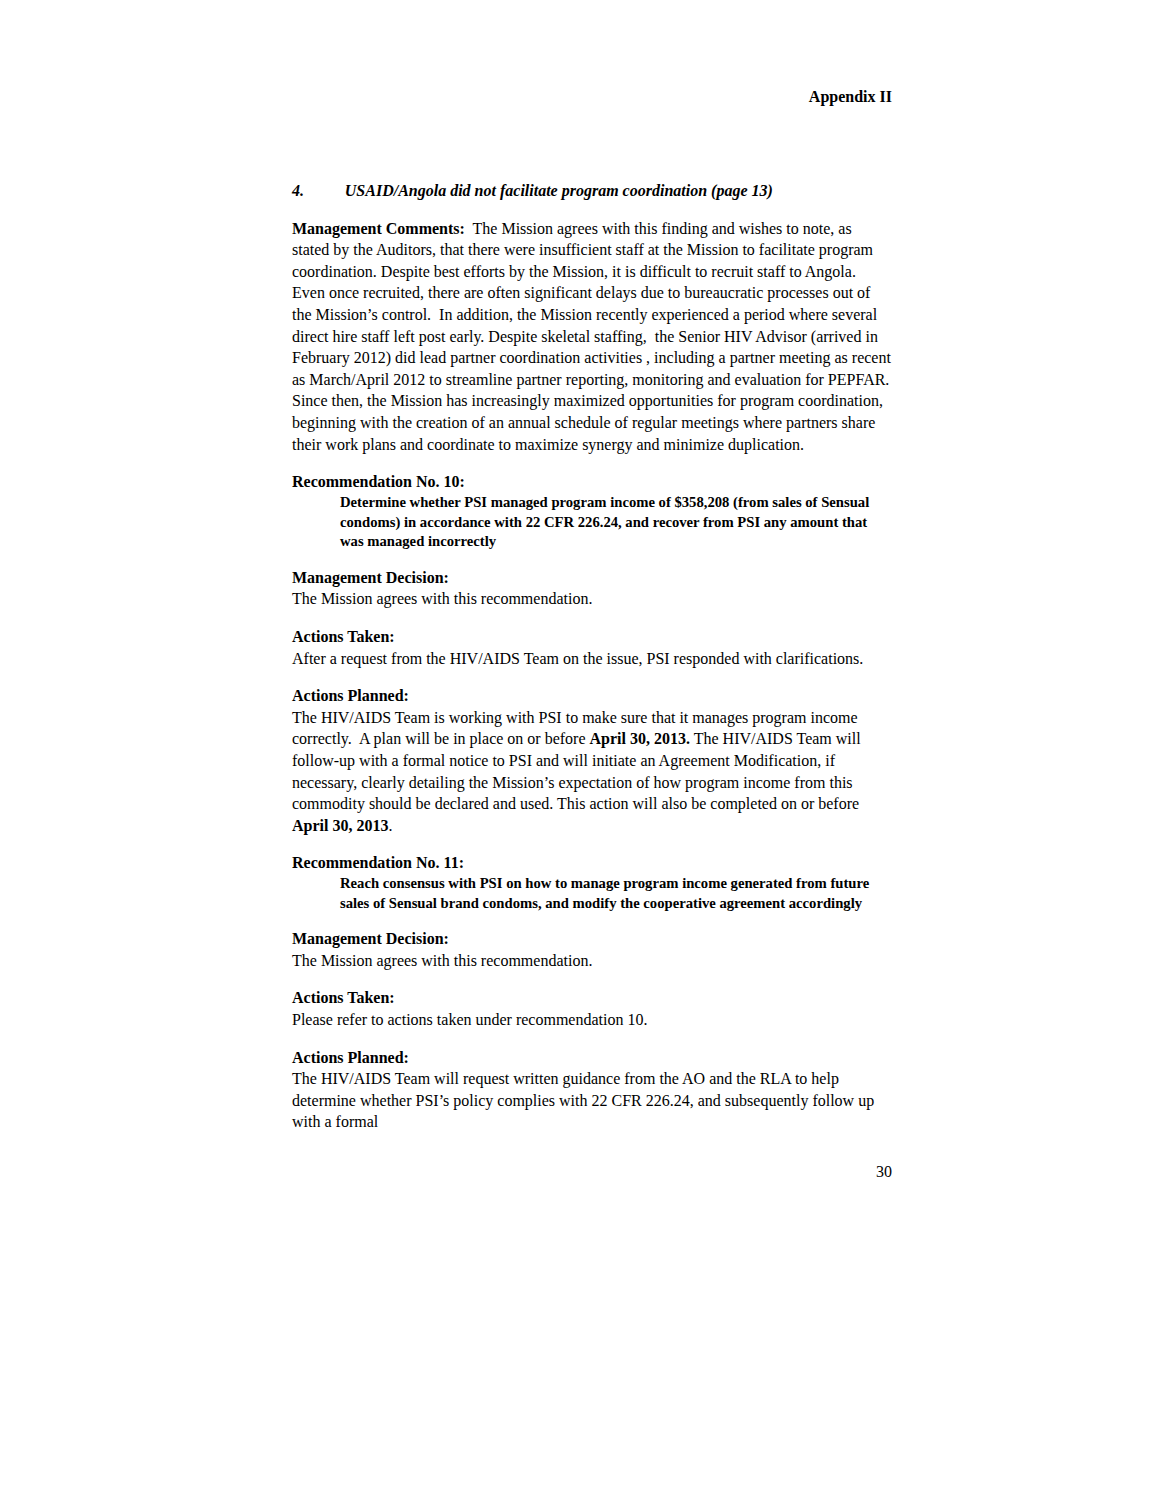Appendix II
4. USAID/Angola did not facilitate program coordination (page 13)
Management Comments: The Mission agrees with this finding and wishes to note, as stated by the Auditors, that there were insufficient staff at the Mission to facilitate program coordination. Despite best efforts by the Mission, it is difficult to recruit staff to Angola. Even once recruited, there are often significant delays due to bureaucratic processes out of the Mission’s control. In addition, the Mission recently experienced a period where several direct hire staff left post early. Despite skeletal staffing, the Senior HIV Advisor (arrived in February 2012) did lead partner coordination activities , including a partner meeting as recent as March/April 2012 to streamline partner reporting, monitoring and evaluation for PEPFAR. Since then, the Mission has increasingly maximized opportunities for program coordination, beginning with the creation of an annual schedule of regular meetings where partners share their work plans and coordinate to maximize synergy and minimize duplication.
Recommendation No. 10:
Determine whether PSI managed program income of $358,208 (from sales of Sensual condoms) in accordance with 22 CFR 226.24, and recover from PSI any amount that was managed incorrectly
Management Decision:
The Mission agrees with this recommendation.
Actions Taken:
After a request from the HIV/AIDS Team on the issue, PSI responded with clarifications.
Actions Planned:
The HIV/AIDS Team is working with PSI to make sure that it manages program income correctly. A plan will be in place on or before April 30, 2013. The HIV/AIDS Team will follow-up with a formal notice to PSI and will initiate an Agreement Modification, if necessary, clearly detailing the Mission’s expectation of how program income from this commodity should be declared and used. This action will also be completed on or before April 30, 2013.
Recommendation No. 11:
Reach consensus with PSI on how to manage program income generated from future sales of Sensual brand condoms, and modify the cooperative agreement accordingly
Management Decision:
The Mission agrees with this recommendation.
Actions Taken:
Please refer to actions taken under recommendation 10.
Actions Planned:
The HIV/AIDS Team will request written guidance from the AO and the RLA to help determine whether PSI’s policy complies with 22 CFR 226.24, and subsequently follow up with a formal
30